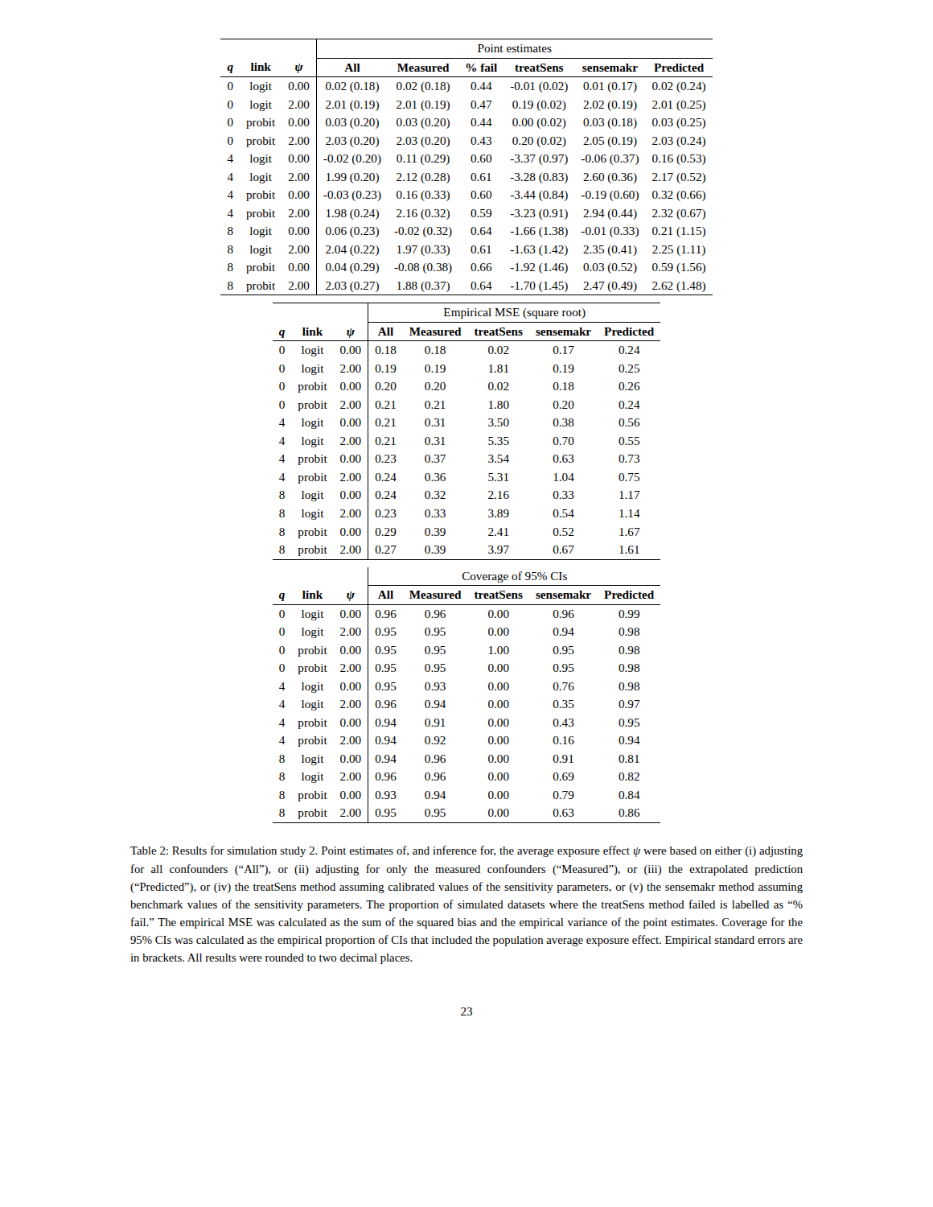| | Point estimates |
| q | link | ψ | All | Measured | % fail | treatSens | sensemakr | Predicted |
| 0 | logit | 0.00 | 0.02 (0.18) | 0.02 (0.18) | 0.44 | -0.01 (0.02) | 0.01 (0.17) | 0.02 (0.24) |
| 0 | logit | 2.00 | 2.01 (0.19) | 2.01 (0.19) | 0.47 | 0.19 (0.02) | 2.02 (0.19) | 2.01 (0.25) |
| 0 | probit | 0.00 | 0.03 (0.20) | 0.03 (0.20) | 0.44 | 0.00 (0.02) | 0.03 (0.18) | 0.03 (0.25) |
| 0 | probit | 2.00 | 2.03 (0.20) | 2.03 (0.20) | 0.43 | 0.20 (0.02) | 2.05 (0.19) | 2.03 (0.24) |
| 4 | logit | 0.00 | -0.02 (0.20) | 0.11 (0.29) | 0.60 | -3.37 (0.97) | -0.06 (0.37) | 0.16 (0.53) |
| 4 | logit | 2.00 | 1.99 (0.20) | 2.12 (0.28) | 0.61 | -3.28 (0.83) | 2.60 (0.36) | 2.17 (0.52) |
| 4 | probit | 0.00 | -0.03 (0.23) | 0.16 (0.33) | 0.60 | -3.44 (0.84) | -0.19 (0.60) | 0.32 (0.66) |
| 4 | probit | 2.00 | 1.98 (0.24) | 2.16 (0.32) | 0.59 | -3.23 (0.91) | 2.94 (0.44) | 2.32 (0.67) |
| 8 | logit | 0.00 | 0.06 (0.23) | -0.02 (0.32) | 0.64 | -1.66 (1.38) | -0.01 (0.33) | 0.21 (1.15) |
| 8 | logit | 2.00 | 2.04 (0.22) | 1.97 (0.33) | 0.61 | -1.63 (1.42) | 2.35 (0.41) | 2.25 (1.11) |
| 8 | probit | 0.00 | 0.04 (0.29) | -0.08 (0.38) | 0.66 | -1.92 (1.46) | 0.03 (0.52) | 0.59 (1.56) |
| 8 | probit | 2.00 | 2.03 (0.27) | 1.88 (0.37) | 0.64 | -1.70 (1.45) | 2.47 (0.49) | 2.62 (1.48) |
| | Empirical MSE (square root) |
| q | link | ψ | All | Measured | treatSens | sensemakr | Predicted |
| 0 | logit | 0.00 | 0.18 | 0.18 | 0.02 | 0.17 | 0.24 |
| 0 | logit | 2.00 | 0.19 | 0.19 | 1.81 | 0.19 | 0.25 |
| 0 | probit | 0.00 | 0.20 | 0.20 | 0.02 | 0.18 | 0.26 |
| 0 | probit | 2.00 | 0.21 | 0.21 | 1.80 | 0.20 | 0.24 |
| 4 | logit | 0.00 | 0.21 | 0.31 | 3.50 | 0.38 | 0.56 |
| 4 | logit | 2.00 | 0.21 | 0.31 | 5.35 | 0.70 | 0.55 |
| 4 | probit | 0.00 | 0.23 | 0.37 | 3.54 | 0.63 | 0.73 |
| 4 | probit | 2.00 | 0.24 | 0.36 | 5.31 | 1.04 | 0.75 |
| 8 | logit | 0.00 | 0.24 | 0.32 | 2.16 | 0.33 | 1.17 |
| 8 | logit | 2.00 | 0.23 | 0.33 | 3.89 | 0.54 | 1.14 |
| 8 | probit | 0.00 | 0.29 | 0.39 | 2.41 | 0.52 | 1.67 |
| 8 | probit | 2.00 | 0.27 | 0.39 | 3.97 | 0.67 | 1.61 |
| | Coverage of 95% CIs |
| q | link | ψ | All | Measured | treatSens | sensemakr | Predicted |
| 0 | logit | 0.00 | 0.96 | 0.96 | 0.00 | 0.96 | 0.99 |
| 0 | logit | 2.00 | 0.95 | 0.95 | 0.00 | 0.94 | 0.98 |
| 0 | probit | 0.00 | 0.95 | 0.95 | 1.00 | 0.95 | 0.98 |
| 0 | probit | 2.00 | 0.95 | 0.95 | 0.00 | 0.95 | 0.98 |
| 4 | logit | 0.00 | 0.95 | 0.93 | 0.00 | 0.76 | 0.98 |
| 4 | logit | 2.00 | 0.96 | 0.94 | 0.00 | 0.35 | 0.97 |
| 4 | probit | 0.00 | 0.94 | 0.91 | 0.00 | 0.43 | 0.95 |
| 4 | probit | 2.00 | 0.94 | 0.92 | 0.00 | 0.16 | 0.94 |
| 8 | logit | 0.00 | 0.94 | 0.96 | 0.00 | 0.91 | 0.81 |
| 8 | logit | 2.00 | 0.96 | 0.96 | 0.00 | 0.69 | 0.82 |
| 8 | probit | 0.00 | 0.93 | 0.94 | 0.00 | 0.79 | 0.84 |
| 8 | probit | 2.00 | 0.95 | 0.95 | 0.00 | 0.63 | 0.86 |
Table 2: Results for simulation study 2. Point estimates of, and inference for, the average exposure effect ψ were based on either (i) adjusting for all confounders (“All”), or (ii) adjusting for only the measured confounders (“Measured”), or (iii) the extrapolated prediction (“Predicted”), or (iv) the treatSens method assuming calibrated values of the sensitivity parameters, or (v) the sensemakr method assuming benchmark values of the sensitivity parameters. The proportion of simulated datasets where the treatSens method failed is labelled as “% fail.” The empirical MSE was calculated as the sum of the squared bias and the empirical variance of the point estimates. Coverage for the 95% CIs was calculated as the empirical proportion of CIs that included the population average exposure effect. Empirical standard errors are in brackets. All results were rounded to two decimal places.
23